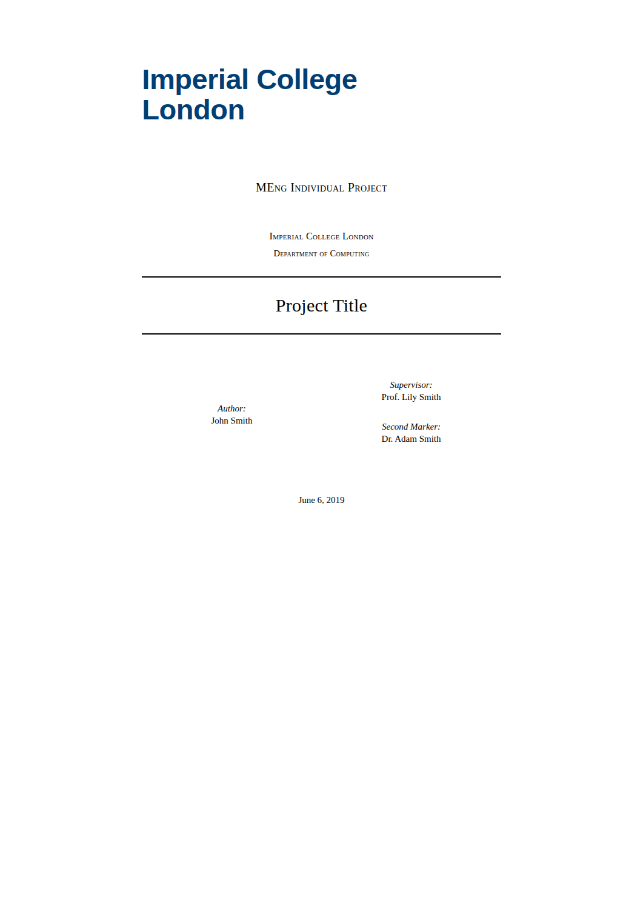Imperial College
London
MEng Individual Project
Imperial College London
Department of Computing
Project Title
| Author: John Smith | Supervisor: Prof. Lily Smith Second Marker: Dr. Adam Smith |
June 6, 2019